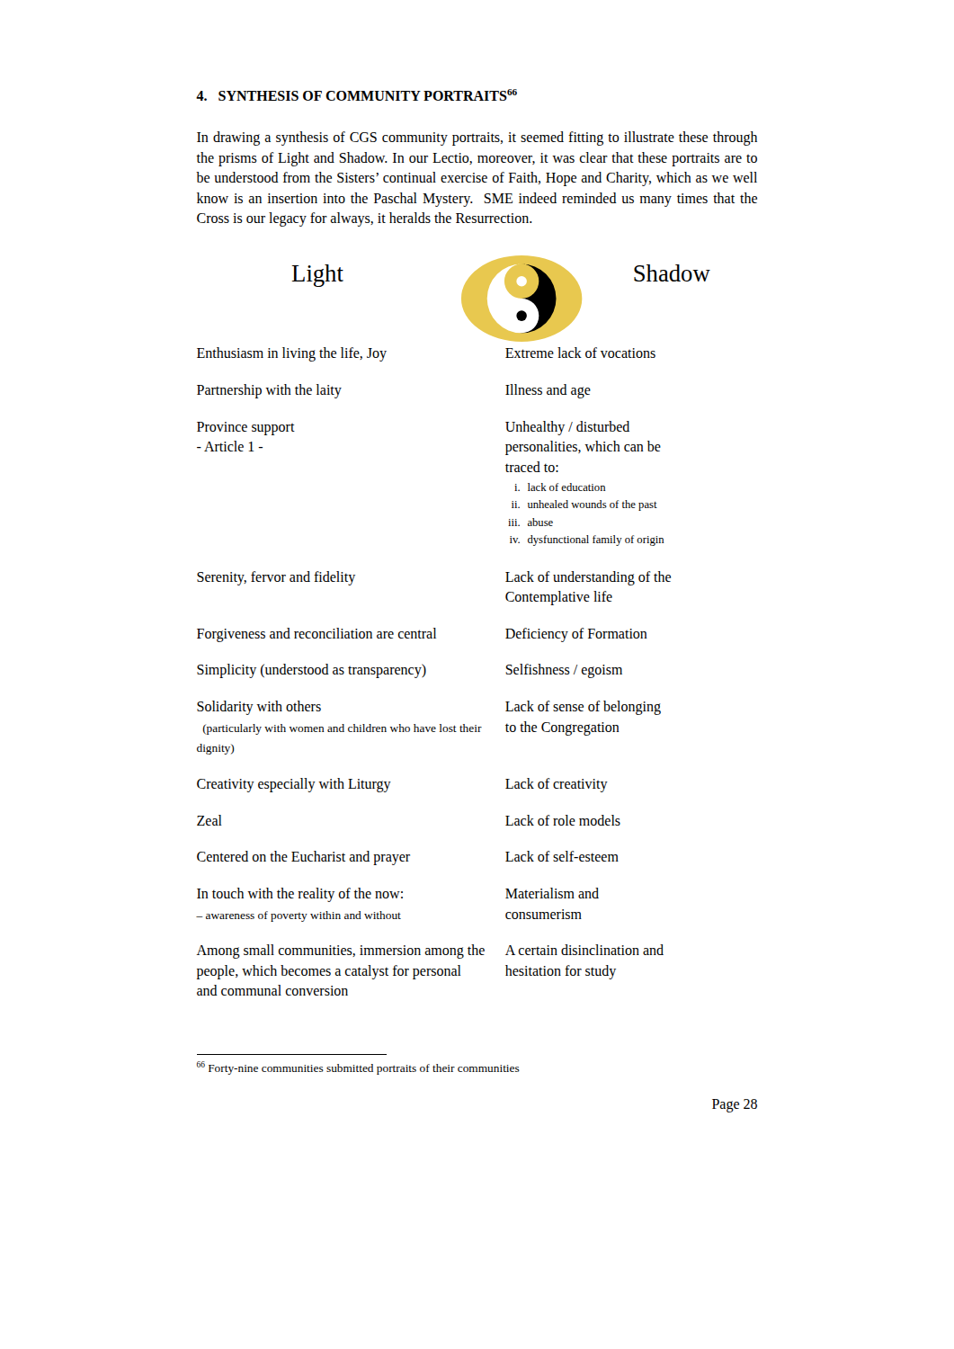4. Synthesis of Community Portraits66
In drawing a synthesis of CGS community portraits, it seemed fitting to illustrate these through the prisms of Light and Shadow. In our Lectio, moreover, it was clear that these portraits are to be understood from the Sisters’ continual exercise of Faith, Hope and Charity, which as we well know is an insertion into the Paschal Mystery. SME indeed reminded us many times that the Cross is our legacy for always, it heralds the Resurrection.
Light Shadow
| Enthusiasm in living the life, Joy | Extreme lack of vocations |
| Partnership with the laity | Illness and age |
| Province support - Article 1 - | Unhealthy / disturbed personalities, which can be traced to: lack of education unhealed wounds of the past abuse dysfunctional family of origin |
| Serenity, fervor and fidelity | Lack of understanding of the Contemplative life |
| Forgiveness and reconciliation are central | Deficiency of Formation |
| Simplicity (understood as transparency) | Selfishness / egoism |
| Solidarity with others (particularly with women and children who have lost their dignity) | Lack of sense of belonging to the Congregation |
| Creativity especially with Liturgy | Lack of creativity |
| Zeal | Lack of role models |
| Centered on the Eucharist and prayer | Lack of self-esteem |
| In touch with the reality of the now: – awareness of poverty within and without | Materialism and consumerism |
| Among small communities, immersion among the people, which becomes a catalyst for personal and communal conversion | A certain disinclination and hesitation for study |
66 Forty-nine communities submitted portraits of their communities
Page 28